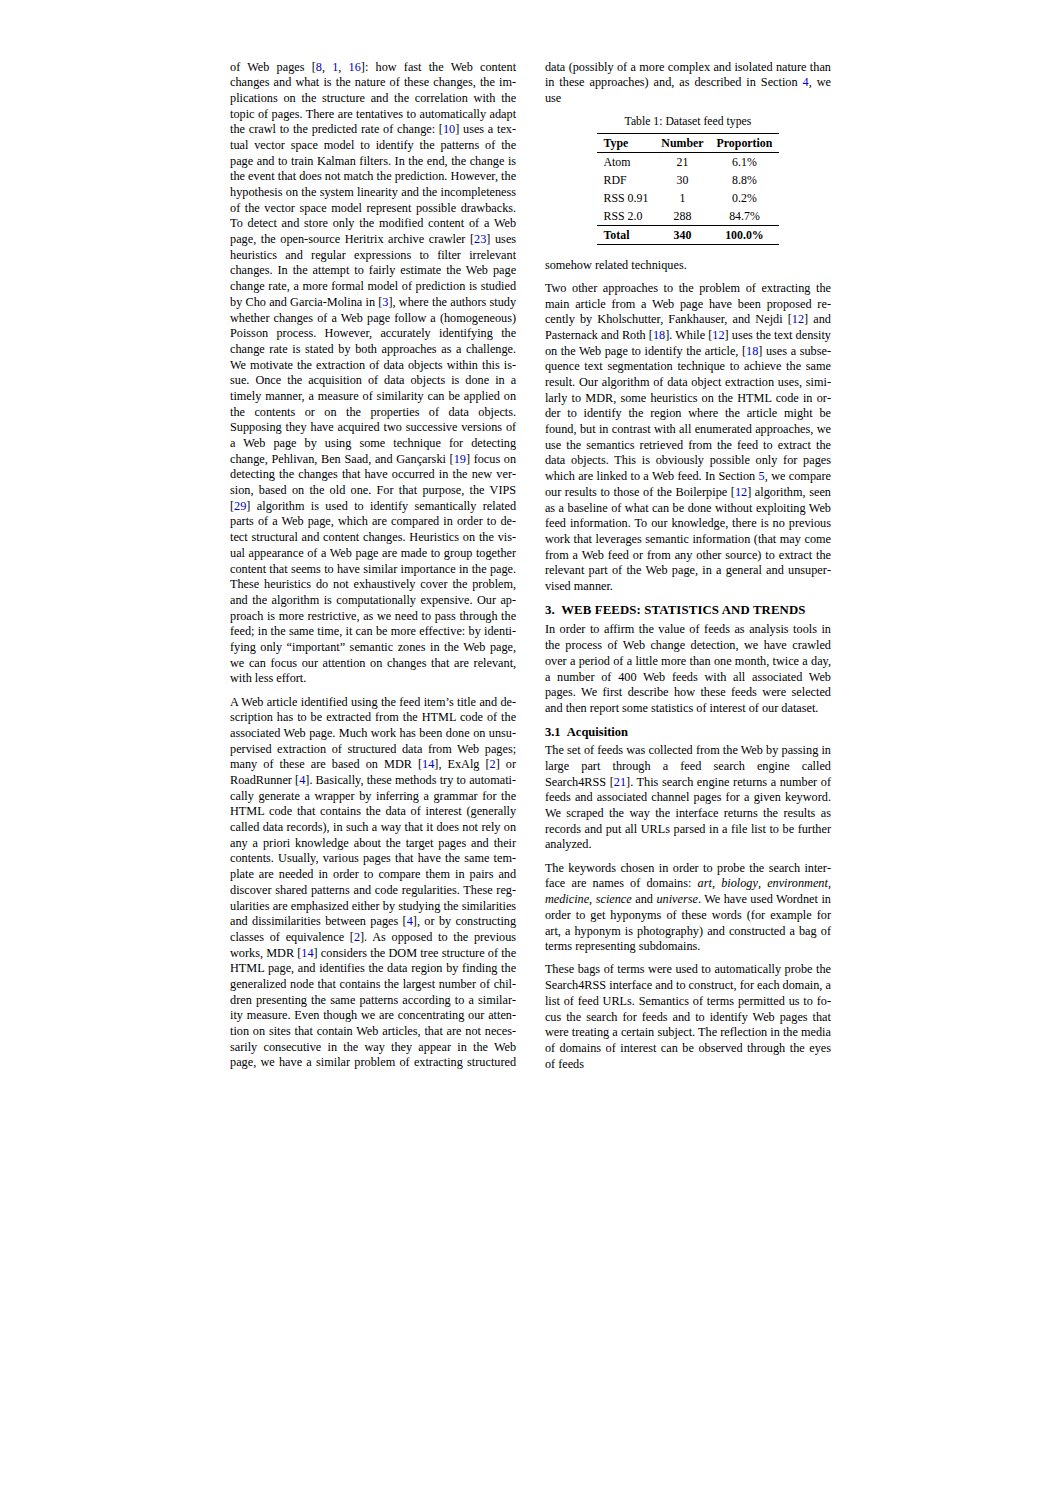of Web pages [8, 1, 16]: how fast the Web content changes and what is the nature of these changes, the implications on the structure and the correlation with the topic of pages. There are tentatives to automatically adapt the crawl to the predicted rate of change: [10] uses a textual vector space model to identify the patterns of the page and to train Kalman filters. In the end, the change is the event that does not match the prediction. However, the hypothesis on the system linearity and the incompleteness of the vector space model represent possible drawbacks. To detect and store only the modified content of a Web page, the open-source Heritrix archive crawler [23] uses heuristics and regular expressions to filter irrelevant changes. In the attempt to fairly estimate the Web page change rate, a more formal model of prediction is studied by Cho and Garcia-Molina in [3], where the authors study whether changes of a Web page follow a (homogeneous) Poisson process. However, accurately identifying the change rate is stated by both approaches as a challenge. We motivate the extraction of data objects within this issue. Once the acquisition of data objects is done in a timely manner, a measure of similarity can be applied on the contents or on the properties of data objects. Supposing they have acquired two successive versions of a Web page by using some technique for detecting change, Pehlivan, Ben Saad, and Gançarski [19] focus on detecting the changes that have occurred in the new version, based on the old one. For that purpose, the VIPS [29] algorithm is used to identify semantically related parts of a Web page, which are compared in order to detect structural and content changes. Heuristics on the visual appearance of a Web page are made to group together content that seems to have similar importance in the page. These heuristics do not exhaustively cover the problem, and the algorithm is computationally expensive. Our approach is more restrictive, as we need to pass through the feed; in the same time, it can be more effective: by identifying only “important” semantic zones in the Web page, we can focus our attention on changes that are relevant, with less effort.
A Web article identified using the feed item’s title and description has to be extracted from the HTML code of the associated Web page. Much work has been done on unsupervised extraction of structured data from Web pages; many of these are based on MDR [14], ExAlg [2] or RoadRunner [4]. Basically, these methods try to automatically generate a wrapper by inferring a grammar for the HTML code that contains the data of interest (generally called data records), in such a way that it does not rely on any a priori knowledge about the target pages and their contents. Usually, various pages that have the same template are needed in order to compare them in pairs and discover shared patterns and code regularities. These regularities are emphasized either by studying the similarities and dissimilarities between pages [4], or by constructing classes of equivalence [2]. As opposed to the previous works, MDR [14] considers the DOM tree structure of the HTML page, and identifies the data region by finding the generalized node that contains the largest number of children presenting the same patterns according to a similarity measure. Even though we are concentrating our attention on sites that contain Web articles, that are not necessarily consecutive in the way they appear in the Web page, we have a similar problem of extracting structured data (possibly of a more complex and isolated nature than in these approaches) and, as described in Section 4, we use
Table 1: Dataset feed types
| Type | Number | Proportion |
| --- | --- | --- |
| Atom | 21 | 6.1% |
| RDF | 30 | 8.8% |
| RSS 0.91 | 1 | 0.2% |
| RSS 2.0 | 288 | 84.7% |
| Total | 340 | 100.0% |
somehow related techniques.
Two other approaches to the problem of extracting the main article from a Web page have been proposed recently by Kholschutter, Fankhauser, and Nejdi [12] and Pasternack and Roth [18]. While [12] uses the text density on the Web page to identify the article, [18] uses a subsequence text segmentation technique to achieve the same result. Our algorithm of data object extraction uses, similarly to MDR, some heuristics on the HTML code in order to identify the region where the article might be found, but in contrast with all enumerated approaches, we use the semantics retrieved from the feed to extract the data objects. This is obviously possible only for pages which are linked to a Web feed. In Section 5, we compare our results to those of the Boilerpipe [12] algorithm, seen as a baseline of what can be done without exploiting Web feed information. To our knowledge, there is no previous work that leverages semantic information (that may come from a Web feed or from any other source) to extract the relevant part of the Web page, in a general and unsupervised manner.
3. WEB FEEDS: STATISTICS AND TRENDS
In order to affirm the value of feeds as analysis tools in the process of Web change detection, we have crawled over a period of a little more than one month, twice a day, a number of 400 Web feeds with all associated Web pages. We first describe how these feeds were selected and then report some statistics of interest of our dataset.
3.1 Acquisition
The set of feeds was collected from the Web by passing in large part through a feed search engine called Search4RSS [21]. This search engine returns a number of feeds and associated channel pages for a given keyword. We scraped the way the interface returns the results as records and put all URLs parsed in a file list to be further analyzed.
The keywords chosen in order to probe the search interface are names of domains: art, biology, environment, medicine, science and universe. We have used Wordnet in order to get hyponyms of these words (for example for art, a hyponym is photography) and constructed a bag of terms representing subdomains.
These bags of terms were used to automatically probe the Search4RSS interface and to construct, for each domain, a list of feed URLs. Semantics of terms permitted us to focus the search for feeds and to identify Web pages that were treating a certain subject. The reflection in the media of domains of interest can be observed through the eyes of feeds